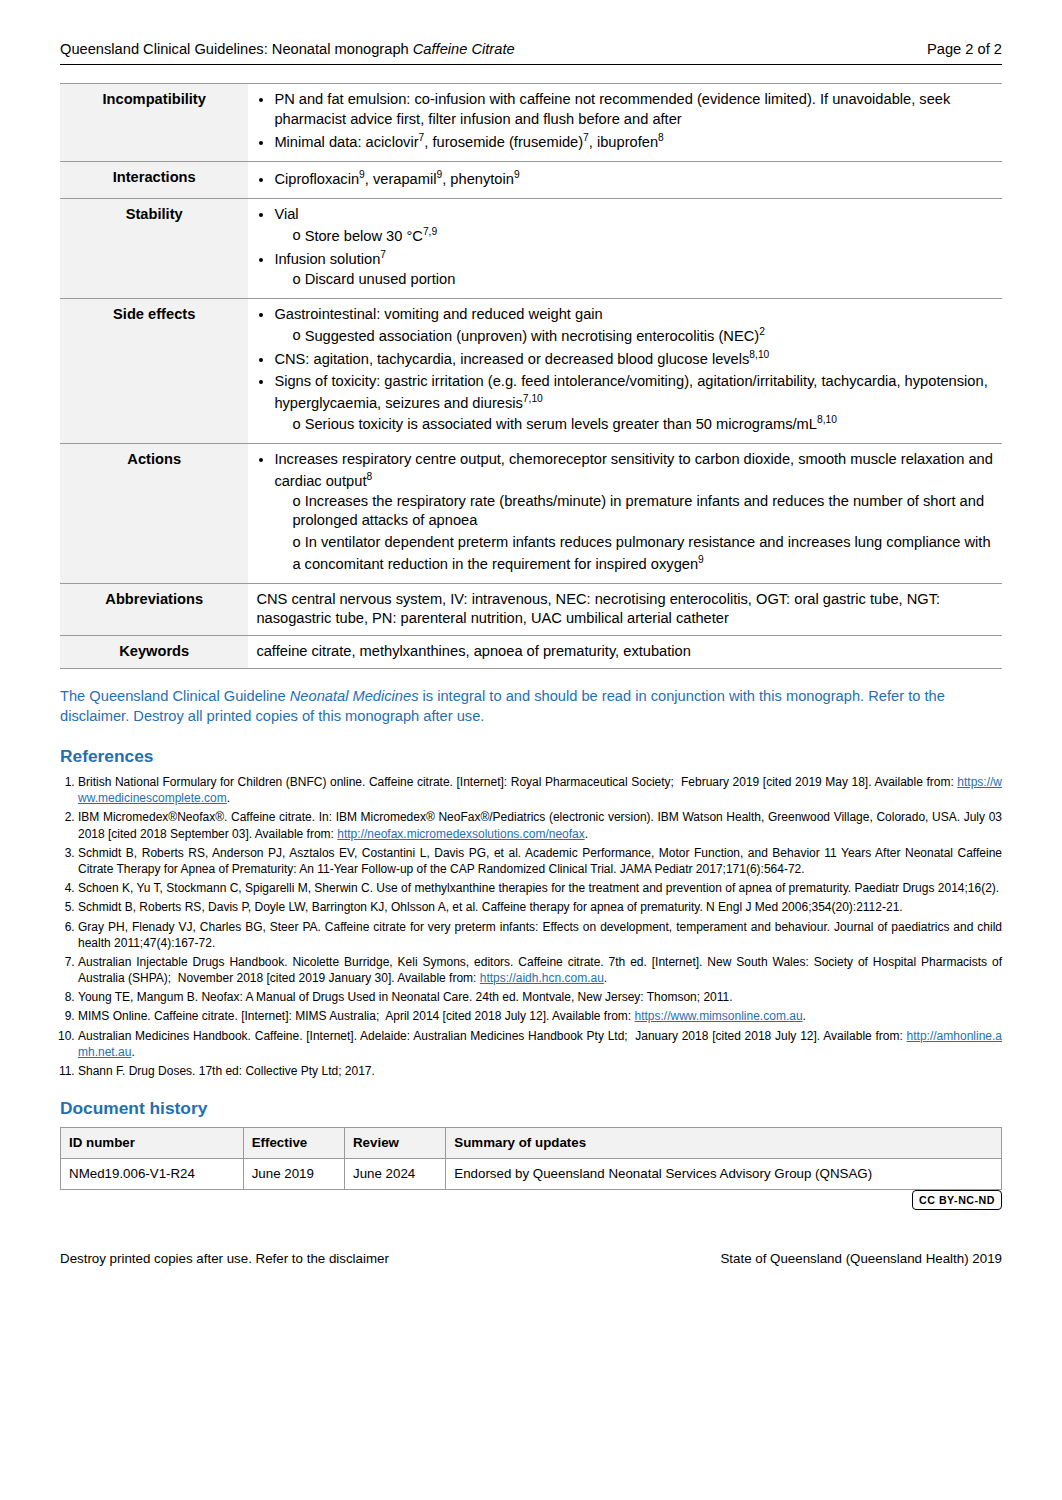Queensland Clinical Guidelines: Neonatal monograph Caffeine Citrate
Page 2 of 2
| Incompatibility | PN and fat emulsion: co-infusion with caffeine not recommended (evidence limited). If unavoidable, seek pharmacist advice first, filter infusion and flush before and after Minimal data: aciclovir 7 , furosemide (frusemide) 7 , ibuprofen 8 |
| Interactions | Ciprofloxacin 9 , verapamil 9 , phenytoin 9 |
| Stability | Vial Store below 30 °C 7,9 Infusion solution 7 Discard unused portion |
| Side effects | Gastrointestinal: vomiting and reduced weight gain Suggested association (unproven) with necrotising enterocolitis (NEC) 2 CNS: agitation, tachycardia, increased or decreased blood glucose levels 8,10 Signs of toxicity: gastric irritation (e.g. feed intolerance/vomiting), agitation/irritability, tachycardia, hypotension, hyperglycaemia, seizures and diuresis 7,10 Serious toxicity is associated with serum levels greater than 50 micrograms/mL 8,10 |
| Actions | Increases respiratory centre output, chemoreceptor sensitivity to carbon dioxide, smooth muscle relaxation and cardiac output 8 Increases the respiratory rate (breaths/minute) in premature infants and reduces the number of short and prolonged attacks of apnoea In ventilator dependent preterm infants reduces pulmonary resistance and increases lung compliance with a concomitant reduction in the requirement for inspired oxygen 9 |
| Abbreviations | CNS central nervous system, IV: intravenous, NEC: necrotising enterocolitis, OGT: oral gastric tube, NGT: nasogastric tube, PN: parenteral nutrition, UAC umbilical arterial catheter |
| Keywords | caffeine citrate, methylxanthines, apnoea of prematurity, extubation |
The Queensland Clinical Guideline Neonatal Medicines is integral to and should be read in conjunction with this monograph. Refer to the disclaimer. Destroy all printed copies of this monograph after use.
References
British National Formulary for Children (BNFC) online. Caffeine citrate. [Internet]: Royal Pharmaceutical Society; February 2019 [cited 2019 May 18]. Available from: https://www.medicinescomplete.com.
IBM Micromedex®Neofax®. Caffeine citrate. In: IBM Micromedex® NeoFax®/Pediatrics (electronic version). IBM Watson Health, Greenwood Village, Colorado, USA. July 03 2018 [cited 2018 September 03]. Available from: http://neofax.micromedexsolutions.com/neofax.
Schmidt B, Roberts RS, Anderson PJ, Asztalos EV, Costantini L, Davis PG, et al. Academic Performance, Motor Function, and Behavior 11 Years After Neonatal Caffeine Citrate Therapy for Apnea of Prematurity: An 11-Year Follow-up of the CAP Randomized Clinical Trial. JAMA Pediatr 2017;171(6):564-72.
Schoen K, Yu T, Stockmann C, Spigarelli M, Sherwin C. Use of methylxanthine therapies for the treatment and prevention of apnea of prematurity. Paediatr Drugs 2014;16(2).
Schmidt B, Roberts RS, Davis P, Doyle LW, Barrington KJ, Ohlsson A, et al. Caffeine therapy for apnea of prematurity. N Engl J Med 2006;354(20):2112-21.
Gray PH, Flenady VJ, Charles BG, Steer PA. Caffeine citrate for very preterm infants: Effects on development, temperament and behaviour. Journal of paediatrics and child health 2011;47(4):167-72.
Australian Injectable Drugs Handbook. Nicolette Burridge, Keli Symons, editors. Caffeine citrate. 7th ed. [Internet]. New South Wales: Society of Hospital Pharmacists of Australia (SHPA); November 2018 [cited 2019 January 30]. Available from: https://aidh.hcn.com.au.
Young TE, Mangum B. Neofax: A Manual of Drugs Used in Neonatal Care. 24th ed. Montvale, New Jersey: Thomson; 2011.
MIMS Online. Caffeine citrate. [Internet]: MIMS Australia; April 2014 [cited 2018 July 12]. Available from: https://www.mimsonline.com.au.
Australian Medicines Handbook. Caffeine. [Internet]. Adelaide: Australian Medicines Handbook Pty Ltd; January 2018 [cited 2018 July 12]. Available from: http://amhonline.amh.net.au.
Shann F. Drug Doses. 17th ed: Collective Pty Ltd; 2017.
Document history
| ID number | Effective | Review | Summary of updates |
| --- | --- | --- | --- |
| NMed19.006-V1-R24 | June 2019 | June 2024 | Endorsed by Queensland Neonatal Services Advisory Group (QNSAG) |
CC BY-NC-ND
Destroy printed copies after use. Refer to the disclaimer
State of Queensland (Queensland Health) 2019